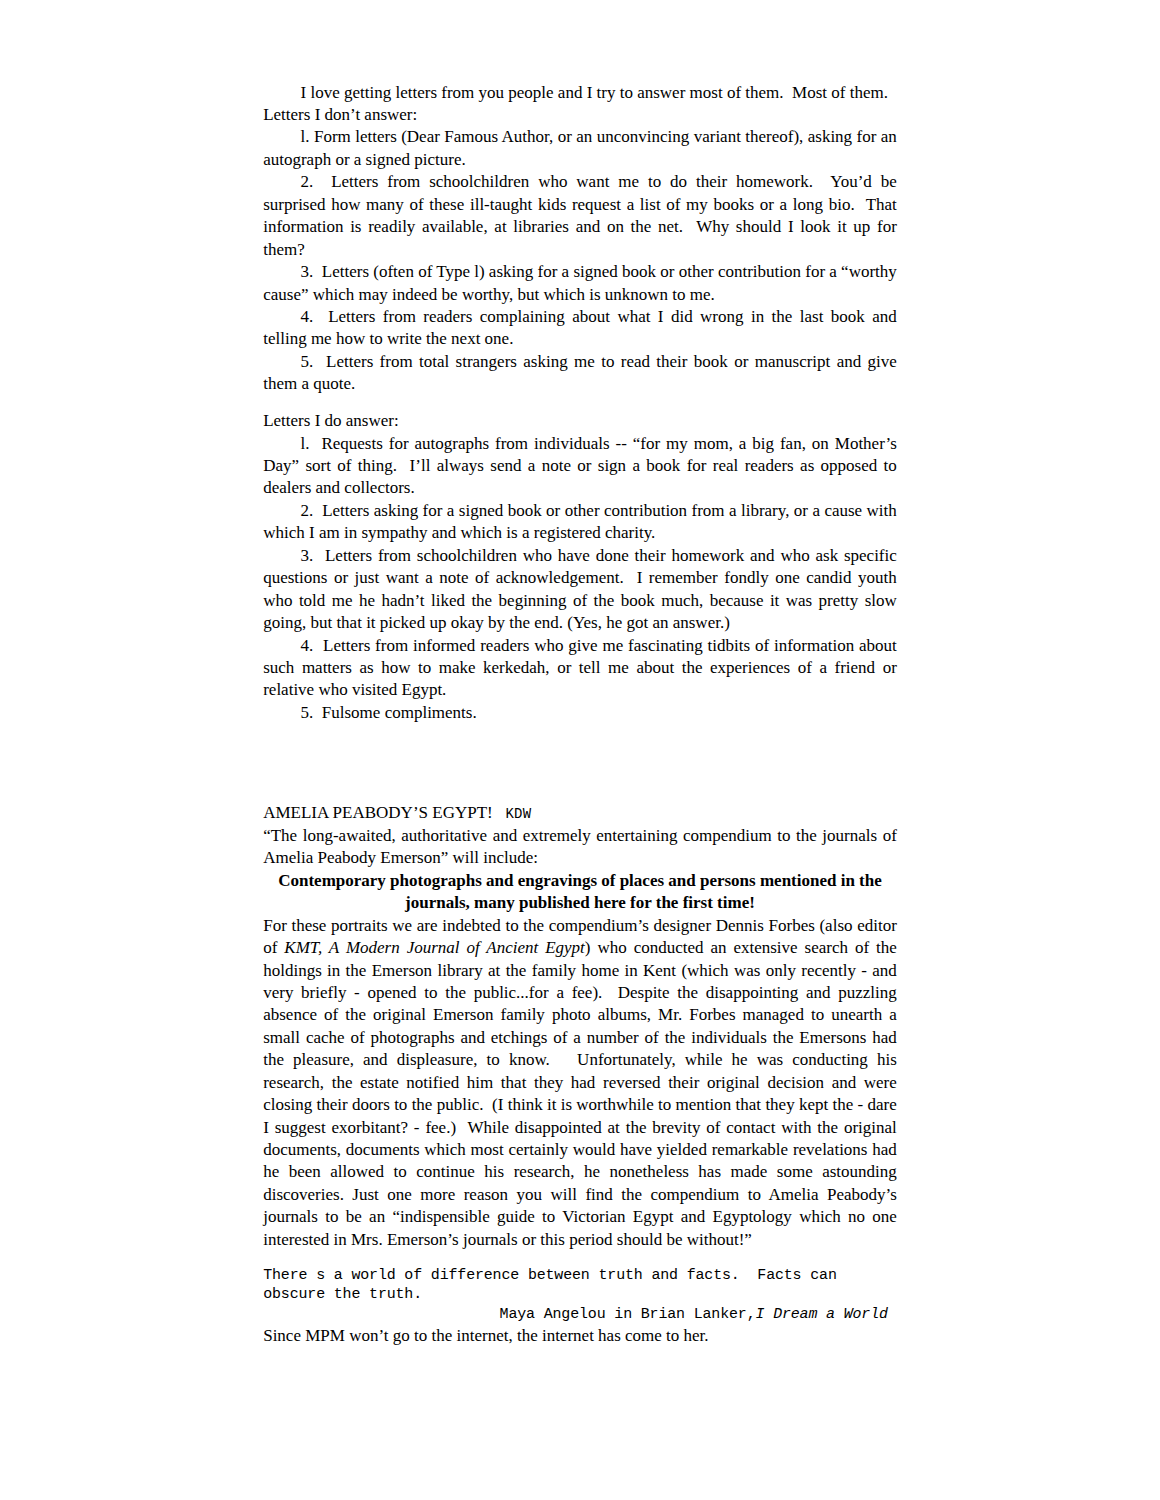I love getting letters from you people and I try to answer most of them. Most of them.
Letters I don’t answer:
l. Form letters (Dear Famous Author, or an unconvincing variant thereof), asking for an autograph or a signed picture.
2. Letters from schoolchildren who want me to do their homework. You’d be surprised how many of these ill-taught kids request a list of my books or a long bio. That information is readily available, at libraries and on the net. Why should I look it up for them?
3. Letters (often of Type l) asking for a signed book or other contribution for a “worthy cause” which may indeed be worthy, but which is unknown to me.
4. Letters from readers complaining about what I did wrong in the last book and telling me how to write the next one.
5. Letters from total strangers asking me to read their book or manuscript and give them a quote.
Letters I do answer:
l. Requests for autographs from individuals -- “for my mom, a big fan, on Mother’s Day” sort of thing. I’ll always send a note or sign a book for real readers as opposed to dealers and collectors.
2. Letters asking for a signed book or other contribution from a library, or a cause with which I am in sympathy and which is a registered charity.
3. Letters from schoolchildren who have done their homework and who ask specific questions or just want a note of acknowledgement. I remember fondly one candid youth who told me he hadn’t liked the beginning of the book much, because it was pretty slow going, but that it picked up okay by the end. (Yes, he got an answer.)
4. Letters from informed readers who give me fascinating tidbits of information about such matters as how to make kerkedah, or tell me about the experiences of a friend or relative who visited Egypt.
5. Fulsome compliments.
AMELIA PEABODY’S EGYPT! KDW
“The long-awaited, authoritative and extremely entertaining compendium to the journals of Amelia Peabody Emerson” will include:
Contemporary photographs and engravings of places and persons mentioned in the journals, many published here for the first time!
For these portraits we are indebted to the compendium’s designer Dennis Forbes (also editor of KMT, A Modern Journal of Ancient Egypt) who conducted an extensive search of the holdings in the Emerson library at the family home in Kent (which was only recently - and very briefly - opened to the public...for a fee). Despite the disappointing and puzzling absence of the original Emerson family photo albums, Mr. Forbes managed to unearth a small cache of photographs and etchings of a number of the individuals the Emersons had the pleasure, and displeasure, to know. Unfortunately, while he was conducting his research, the estate notified him that they had reversed their original decision and were closing their doors to the public. (I think it is worthwhile to mention that they kept the - dare I suggest exorbitant? - fee.) While disappointed at the brevity of contact with the original documents, documents which most certainly would have yielded remarkable revelations had he been allowed to continue his research, he nonetheless has made some astounding discoveries. Just one more reason you will find the compendium to Amelia Peabody’s journals to be an “indispensible guide to Victorian Egypt and Egyptology which no one interested in Mrs. Emerson’s journals or this period should be without!”
There s a world of difference between truth and facts. Facts can obscure the truth.
Maya Angelou in Brian Lanker,I Dream a World
Since MPM won’t go to the internet, the internet has come to her.